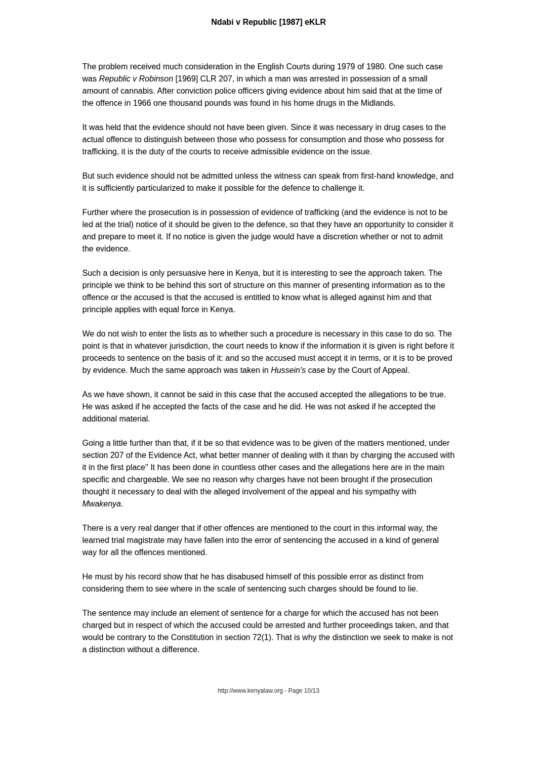Ndabi v Republic [1987] eKLR
The problem received much consideration in the English Courts during 1979 of 1980. One such case was Republic v Robinson [1969] CLR 207, in which a man was arrested in possession of a small amount of cannabis. After conviction police officers giving evidence about him said that at the time of the offence in 1966 one thousand pounds was found in his home drugs in the Midlands.
It was held that the evidence should not have been given. Since it was necessary in drug cases to the actual offence to distinguish between those who possess for consumption and those who possess for trafficking, it is the duty of the courts to receive admissible evidence on the issue.
But such evidence should not be admitted unless the witness can speak from first-hand knowledge, and it is sufficiently particularized to make it possible for the defence to challenge it.
Further where the prosecution is in possession of evidence of trafficking (and the evidence is not to be led at the trial) notice of it should be given to the defence, so that they have an opportunity to consider it and prepare to meet it. If no notice is given the judge would have a discretion whether or not to admit the evidence.
Such a decision is only persuasive here in Kenya, but it is interesting to see the approach taken. The principle we think to be behind this sort of structure on this manner of presenting information as to the offence or the accused is that the accused is entitled to know what is alleged against him and that principle applies with equal force in Kenya.
We do not wish to enter the lists as to whether such a procedure is necessary in this case to do so. The point is that in whatever jurisdiction, the court needs to know if the information it is given is right before it proceeds to sentence on the basis of it: and so the accused must accept it in terms, or it is to be proved by evidence. Much the same approach was taken in Hussein's case by the Court of Appeal.
As we have shown, it cannot be said in this case that the accused accepted the allegations to be true. He was asked if he accepted the facts of the case and he did. He was not asked if he accepted the additional material.
Going a little further than that, if it be so that evidence was to be given of the matters mentioned, under section 207 of the Evidence Act, what better manner of dealing with it than by charging the accused with it in the first place" It has been done in countless other cases and the allegations here are in the main specific and chargeable. We see no reason why charges have not been brought if the prosecution thought it necessary to deal with the alleged involvement of the appeal and his sympathy with Mwakenya.
There is a very real danger that if other offences are mentioned to the court in this informal way, the learned trial magistrate may have fallen into the error of sentencing the accused in a kind of general way for all the offences mentioned.
He must by his record show that he has disabused himself of this possible error as distinct from considering them to see where in the scale of sentencing such charges should be found to lie.
The sentence may include an element of sentence for a charge for which the accused has not been charged but in respect of which the accused could be arrested and further proceedings taken, and that would be contrary to the Constitution in section 72(1). That is why the distinction we seek to make is not a distinction without a difference.
http://www.kenyalaw.org - Page 10/13